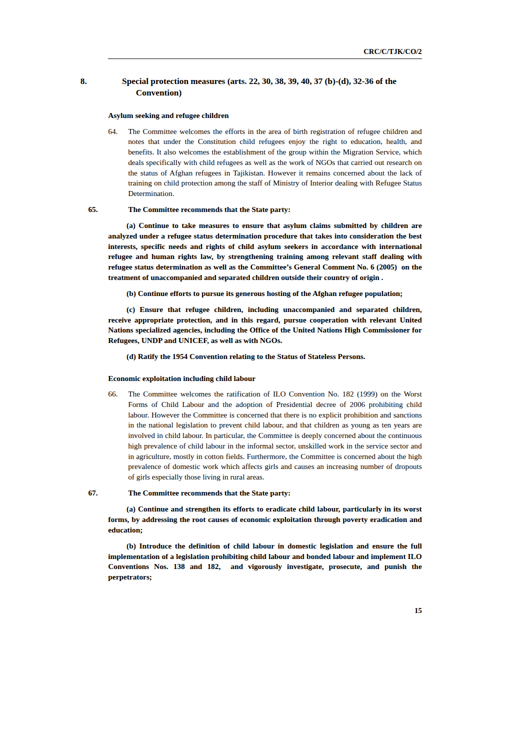CRC/C/TJK/CO/2
8. Special protection measures (arts. 22, 30, 38, 39, 40, 37 (b)-(d), 32-36 of the Convention)
Asylum seeking and refugee children
64. The Committee welcomes the efforts in the area of birth registration of refugee children and notes that under the Constitution child refugees enjoy the right to education, health, and benefits. It also welcomes the establishment of the group within the Migration Service, which deals specifically with child refugees as well as the work of NGOs that carried out research on the status of Afghan refugees in Tajikistan. However it remains concerned about the lack of training on child protection among the staff of Ministry of Interior dealing with Refugee Status Determination.
65. The Committee recommends that the State party:
(a) Continue to take measures to ensure that asylum claims submitted by children are analyzed under a refugee status determination procedure that takes into consideration the best interests, specific needs and rights of child asylum seekers in accordance with international refugee and human rights law, by strengthening training among relevant staff dealing with refugee status determination as well as the Committee’s General Comment No. 6 (2005) on the treatment of unaccompanied and separated children outside their country of origin .
(b) Continue efforts to pursue its generous hosting of the Afghan refugee population;
(c) Ensure that refugee children, including unaccompanied and separated children, receive appropriate protection, and in this regard, pursue cooperation with relevant United Nations specialized agencies, including the Office of the United Nations High Commissioner for Refugees, UNDP and UNICEF, as well as with NGOs.
(d) Ratify the 1954 Convention relating to the Status of Stateless Persons.
Economic exploitation including child labour
66. The Committee welcomes the ratification of ILO Convention No. 182 (1999) on the Worst Forms of Child Labour and the adoption of Presidential decree of 2006 prohibiting child labour. However the Committee is concerned that there is no explicit prohibition and sanctions in the national legislation to prevent child labour, and that children as young as ten years are involved in child labour. In particular, the Committee is deeply concerned about the continuous high prevalence of child labour in the informal sector, unskilled work in the service sector and in agriculture, mostly in cotton fields. Furthermore, the Committee is concerned about the high prevalence of domestic work which affects girls and causes an increasing number of dropouts of girls especially those living in rural areas.
67. The Committee recommends that the State party:
(a) Continue and strengthen its efforts to eradicate child labour, particularly in its worst forms, by addressing the root causes of economic exploitation through poverty eradication and education;
(b) Introduce the definition of child labour in domestic legislation and ensure the full implementation of a legislation prohibiting child labour and bonded labour and implement ILO Conventions Nos. 138 and 182, and vigorously investigate, prosecute, and punish the perpetrators;
15